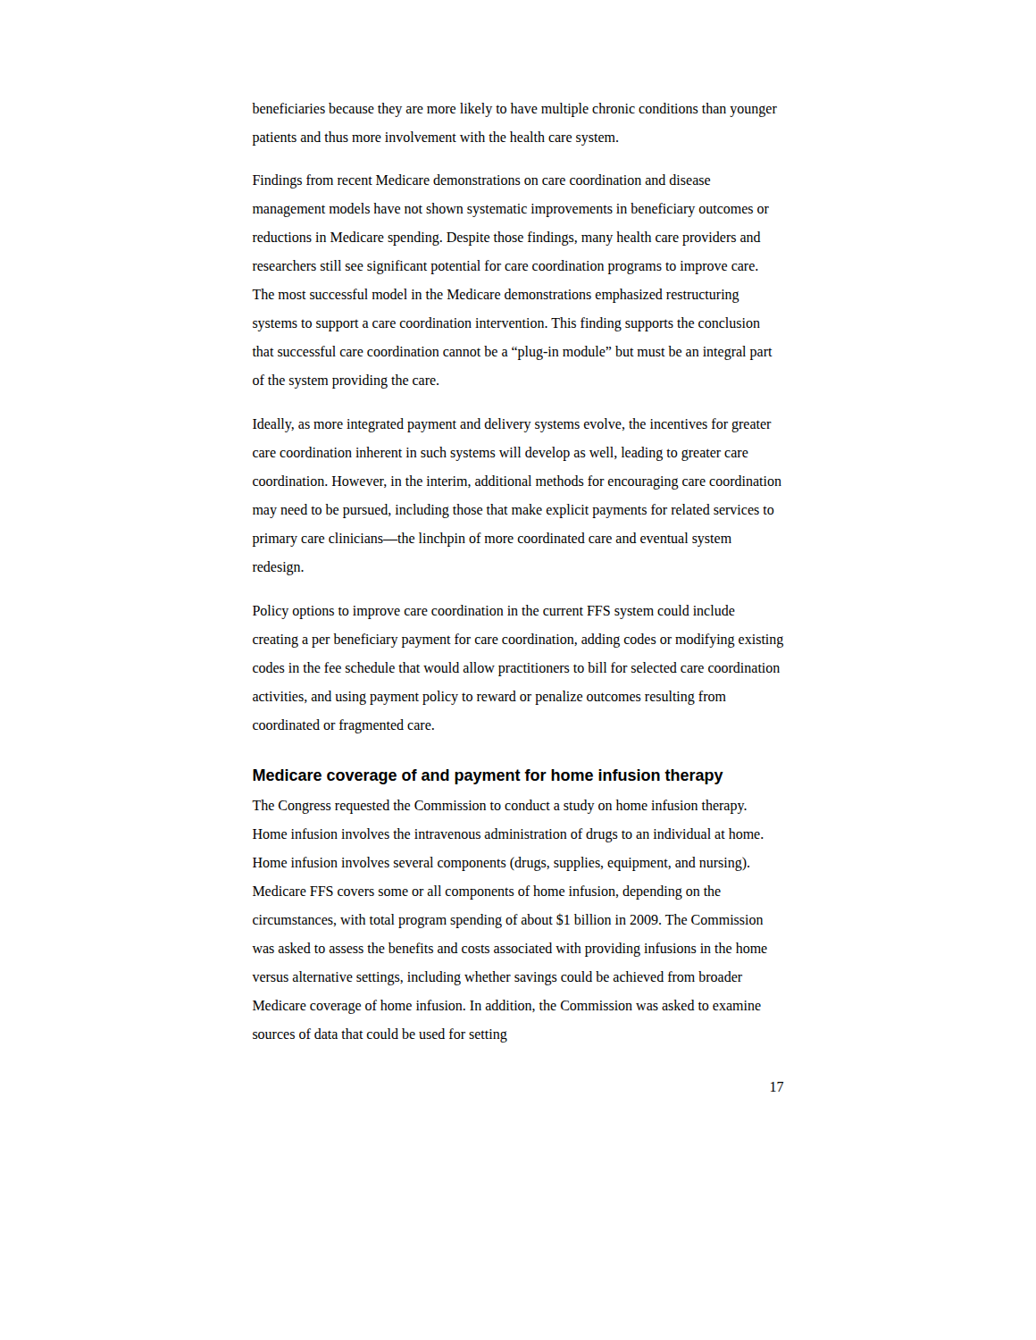beneficiaries because they are more likely to have multiple chronic conditions than younger patients and thus more involvement with the health care system.
Findings from recent Medicare demonstrations on care coordination and disease management models have not shown systematic improvements in beneficiary outcomes or reductions in Medicare spending. Despite those findings, many health care providers and researchers still see significant potential for care coordination programs to improve care. The most successful model in the Medicare demonstrations emphasized restructuring systems to support a care coordination intervention. This finding supports the conclusion that successful care coordination cannot be a “plug-in module” but must be an integral part of the system providing the care.
Ideally, as more integrated payment and delivery systems evolve, the incentives for greater care coordination inherent in such systems will develop as well, leading to greater care coordination. However, in the interim, additional methods for encouraging care coordination may need to be pursued, including those that make explicit payments for related services to primary care clinicians—the linchpin of more coordinated care and eventual system redesign.
Policy options to improve care coordination in the current FFS system could include creating a per beneficiary payment for care coordination, adding codes or modifying existing codes in the fee schedule that would allow practitioners to bill for selected care coordination activities, and using payment policy to reward or penalize outcomes resulting from coordinated or fragmented care.
Medicare coverage of and payment for home infusion therapy
The Congress requested the Commission to conduct a study on home infusion therapy. Home infusion involves the intravenous administration of drugs to an individual at home. Home infusion involves several components (drugs, supplies, equipment, and nursing). Medicare FFS covers some or all components of home infusion, depending on the circumstances, with total program spending of about $1 billion in 2009. The Commission was asked to assess the benefits and costs associated with providing infusions in the home versus alternative settings, including whether savings could be achieved from broader Medicare coverage of home infusion. In addition, the Commission was asked to examine sources of data that could be used for setting
17